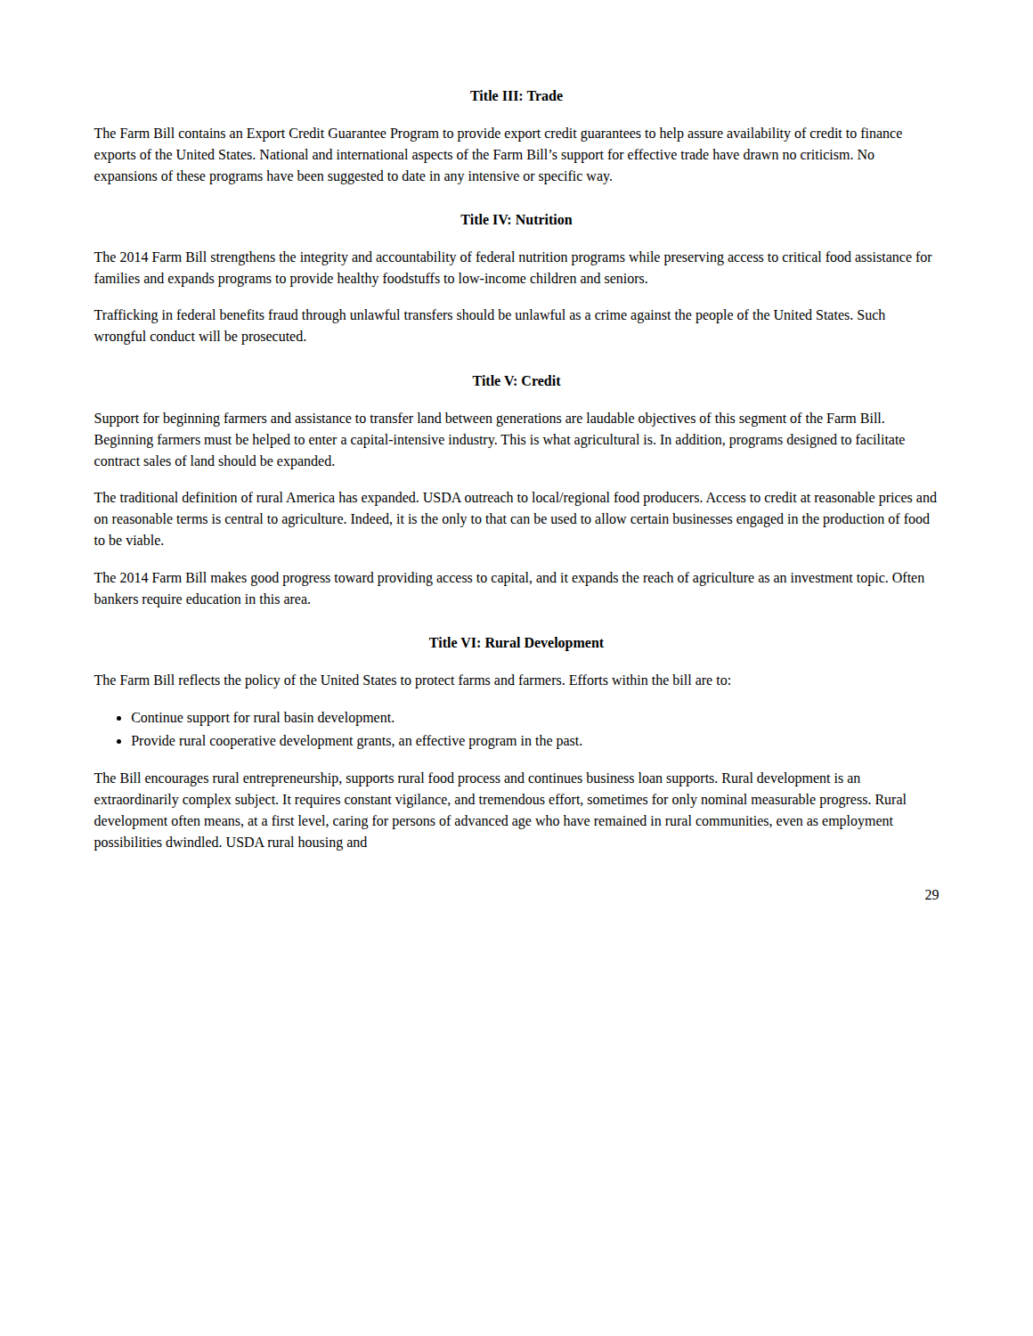Title III: Trade
The Farm Bill contains an Export Credit Guarantee Program to provide export credit guarantees to help assure availability of credit to finance exports of the United States. National and international aspects of the Farm Bill’s support for effective trade have drawn no criticism. No expansions of these programs have been suggested to date in any intensive or specific way.
Title IV: Nutrition
The 2014 Farm Bill strengthens the integrity and accountability of federal nutrition programs while preserving access to critical food assistance for families and expands programs to provide healthy foodstuffs to low-income children and seniors.
Trafficking in federal benefits fraud through unlawful transfers should be unlawful as a crime against the people of the United States. Such wrongful conduct will be prosecuted.
Title V: Credit
Support for beginning farmers and assistance to transfer land between generations are laudable objectives of this segment of the Farm Bill. Beginning farmers must be helped to enter a capital-intensive industry. This is what agricultural is. In addition, programs designed to facilitate contract sales of land should be expanded.
The traditional definition of rural America has expanded. USDA outreach to local/regional food producers. Access to credit at reasonable prices and on reasonable terms is central to agriculture. Indeed, it is the only to that can be used to allow certain businesses engaged in the production of food to be viable.
The 2014 Farm Bill makes good progress toward providing access to capital, and it expands the reach of agriculture as an investment topic. Often bankers require education in this area.
Title VI: Rural Development
The Farm Bill reflects the policy of the United States to protect farms and farmers. Efforts within the bill are to:
Continue support for rural basin development.
Provide rural cooperative development grants, an effective program in the past.
The Bill encourages rural entrepreneurship, supports rural food process and continues business loan supports. Rural development is an extraordinarily complex subject. It requires constant vigilance, and tremendous effort, sometimes for only nominal measurable progress. Rural development often means, at a first level, caring for persons of advanced age who have remained in rural communities, even as employment possibilities dwindled. USDA rural housing and
29